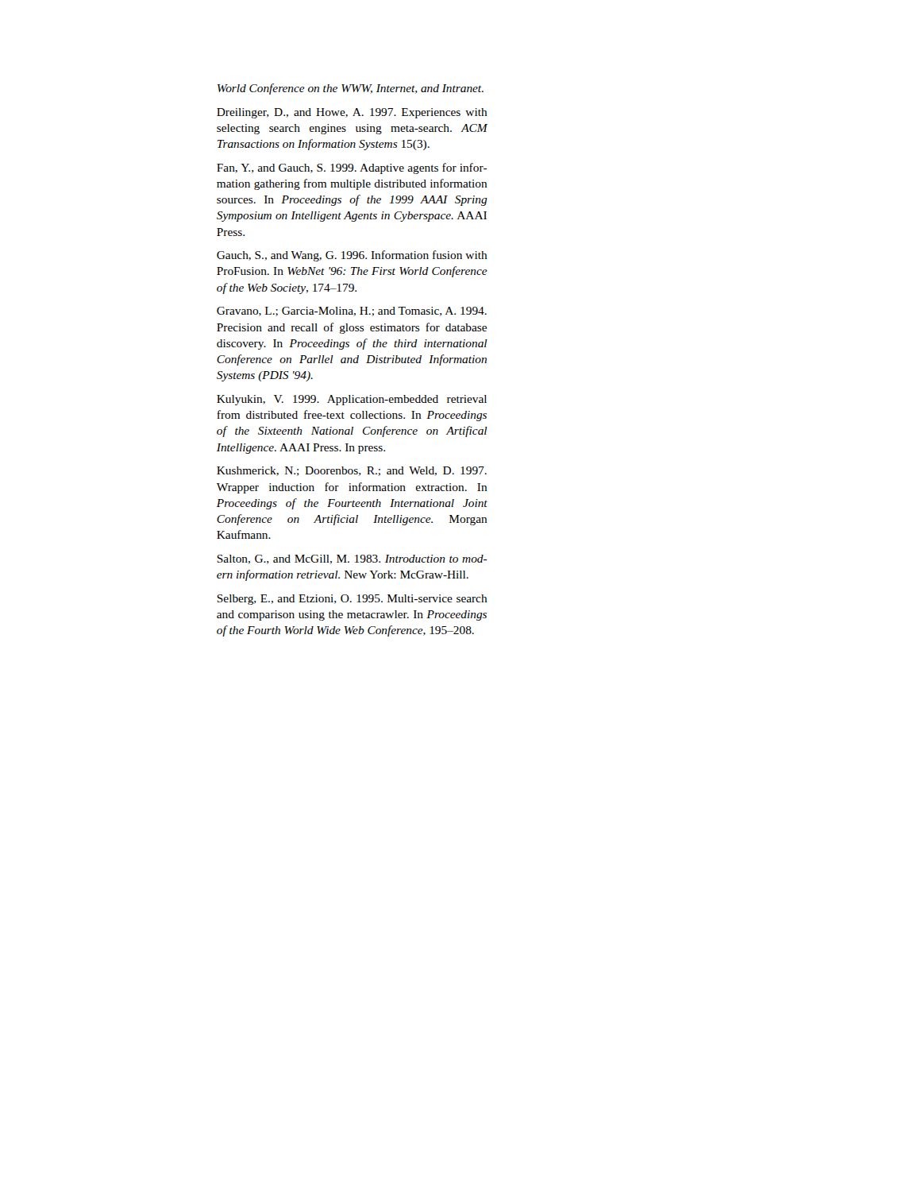World Conference on the WWW, Internet, and Intranet.
Dreilinger, D., and Howe, A. 1997. Experiences with selecting search engines using meta-search. ACM Transactions on Information Systems 15(3).
Fan, Y., and Gauch, S. 1999. Adaptive agents for information gathering from multiple distributed information sources. In Proceedings of the 1999 AAAI Spring Symposium on Intelligent Agents in Cyberspace. AAAI Press.
Gauch, S., and Wang, G. 1996. Information fusion with ProFusion. In WebNet '96: The First World Conference of the Web Society, 174–179.
Gravano, L.; Garcia-Molina, H.; and Tomasic, A. 1994. Precision and recall of gloss estimators for database discovery. In Proceedings of the third international Conference on Parllel and Distributed Information Systems (PDIS '94).
Kulyukin, V. 1999. Application-embedded retrieval from distributed free-text collections. In Proceedings of the Sixteenth National Conference on Artifical Intelligence. AAAI Press. In press.
Kushmerick, N.; Doorenbos, R.; and Weld, D. 1997. Wrapper induction for information extraction. In Proceedings of the Fourteenth International Joint Conference on Artificial Intelligence. Morgan Kaufmann.
Salton, G., and McGill, M. 1983. Introduction to modern information retrieval. New York: McGraw-Hill.
Selberg, E., and Etzioni, O. 1995. Multi-service search and comparison using the metacrawler. In Proceedings of the Fourth World Wide Web Conference, 195–208.